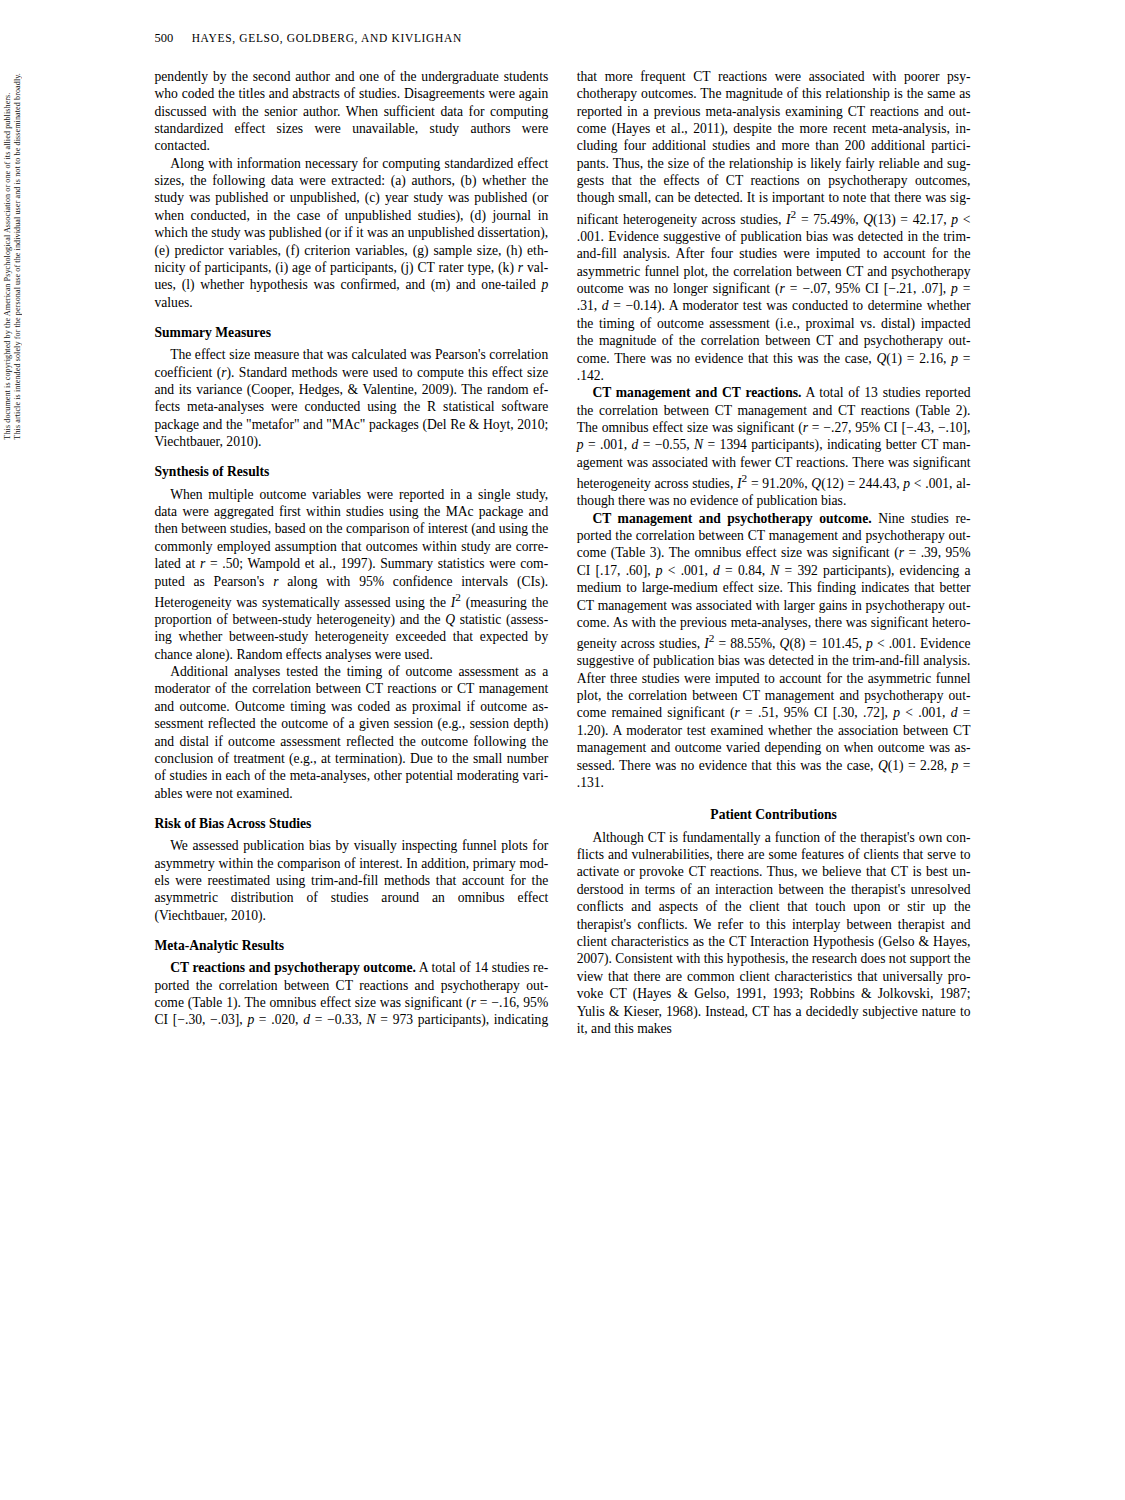This document is copyrighted by the American Psychological Association or one of its allied publishers.
This article is intended solely for the personal use of the individual user and is not to be disseminated broadly.
500 Hayes, Gelso, Goldberg, and Kivlighan
pendently by the second author and one of the undergraduate students who coded the titles and abstracts of studies. Disagreements were again discussed with the senior author. When sufficient data for computing standardized effect sizes were unavailable, study authors were contacted.
Along with information necessary for computing standardized effect sizes, the following data were extracted: (a) authors, (b) whether the study was published or unpublished, (c) year study was published (or when conducted, in the case of unpublished studies), (d) journal in which the study was published (or if it was an unpublished dissertation), (e) predictor variables, (f) criterion variables, (g) sample size, (h) ethnicity of participants, (i) age of participants, (j) CT rater type, (k) r values, (l) whether hypothesis was confirmed, and (m) and one-tailed p values.
Summary Measures
The effect size measure that was calculated was Pearson's correlation coefficient (r). Standard methods were used to compute this effect size and its variance (Cooper, Hedges, & Valentine, 2009). The random effects meta-analyses were conducted using the R statistical software package and the "metafor" and "MAc" packages (Del Re & Hoyt, 2010; Viechtbauer, 2010).
Synthesis of Results
When multiple outcome variables were reported in a single study, data were aggregated first within studies using the MAc package and then between studies, based on the comparison of interest (and using the commonly employed assumption that outcomes within study are correlated at r = .50; Wampold et al., 1997). Summary statistics were computed as Pearson's r along with 95% confidence intervals (CIs). Heterogeneity was systematically assessed using the I2 (measuring the proportion of between-study heterogeneity) and the Q statistic (assessing whether between-study heterogeneity exceeded that expected by chance alone). Random effects analyses were used.
Additional analyses tested the timing of outcome assessment as a moderator of the correlation between CT reactions or CT management and outcome. Outcome timing was coded as proximal if outcome assessment reflected the outcome of a given session (e.g., session depth) and distal if outcome assessment reflected the outcome following the conclusion of treatment (e.g., at termination). Due to the small number of studies in each of the meta-analyses, other potential moderating variables were not examined.
Risk of Bias Across Studies
We assessed publication bias by visually inspecting funnel plots for asymmetry within the comparison of interest. In addition, primary models were reestimated using trim-and-fill methods that account for the asymmetric distribution of studies around an omnibus effect (Viechtbauer, 2010).
Meta-Analytic Results
CT reactions and psychotherapy outcome. A total of 14 studies reported the correlation between CT reactions and psychotherapy outcome (Table 1). The omnibus effect size was significant (r = −.16, 95% CI [−.30, −.03], p = .020, d = −0.33, N = 973 participants), indicating that more frequent CT reactions were associated with poorer psychotherapy outcomes. The magnitude of this relationship is the same as reported in a previous meta-analysis examining CT reactions and outcome (Hayes et al., 2011), despite the more recent meta-analysis, including four additional studies and more than 200 additional participants. Thus, the size of the relationship is likely fairly reliable and suggests that the effects of CT reactions on psychotherapy outcomes, though small, can be detected. It is important to note that there was significant heterogeneity across studies, I2 = 75.49%, Q(13) = 42.17, p < .001. Evidence suggestive of publication bias was detected in the trim-and-fill analysis. After four studies were imputed to account for the asymmetric funnel plot, the correlation between CT and psychotherapy outcome was no longer significant (r = −.07, 95% CI [−.21, .07], p = .31, d = −0.14). A moderator test was conducted to determine whether the timing of outcome assessment (i.e., proximal vs. distal) impacted the magnitude of the correlation between CT and psychotherapy outcome. There was no evidence that this was the case, Q(1) = 2.16, p = .142.
CT management and CT reactions. A total of 13 studies reported the correlation between CT management and CT reactions (Table 2). The omnibus effect size was significant (r = −.27, 95% CI [−.43, −.10], p = .001, d = −0.55, N = 1394 participants), indicating better CT management was associated with fewer CT reactions. There was significant heterogeneity across studies, I2 = 91.20%, Q(12) = 244.43, p < .001, although there was no evidence of publication bias.
CT management and psychotherapy outcome. Nine studies reported the correlation between CT management and psychotherapy outcome (Table 3). The omnibus effect size was significant (r = .39, 95% CI [.17, .60], p < .001, d = 0.84, N = 392 participants), evidencing a medium to large-medium effect size. This finding indicates that better CT management was associated with larger gains in psychotherapy outcome. As with the previous meta-analyses, there was significant heterogeneity across studies, I2 = 88.55%, Q(8) = 101.45, p < .001. Evidence suggestive of publication bias was detected in the trim-and-fill analysis. After three studies were imputed to account for the asymmetric funnel plot, the correlation between CT management and psychotherapy outcome remained significant (r = .51, 95% CI [.30, .72], p < .001, d = 1.20). A moderator test examined whether the association between CT management and outcome varied depending on when outcome was assessed. There was no evidence that this was the case, Q(1) = 2.28, p = .131.
Patient Contributions
Although CT is fundamentally a function of the therapist's own conflicts and vulnerabilities, there are some features of clients that serve to activate or provoke CT reactions. Thus, we believe that CT is best understood in terms of an interaction between the therapist's unresolved conflicts and aspects of the client that touch upon or stir up the therapist's conflicts. We refer to this interplay between therapist and client characteristics as the CT Interaction Hypothesis (Gelso & Hayes, 2007). Consistent with this hypothesis, the research does not support the view that there are common client characteristics that universally provoke CT (Hayes & Gelso, 1991, 1993; Robbins & Jolkovski, 1987; Yulis & Kieser, 1968). Instead, CT has a decidedly subjective nature to it, and this makes